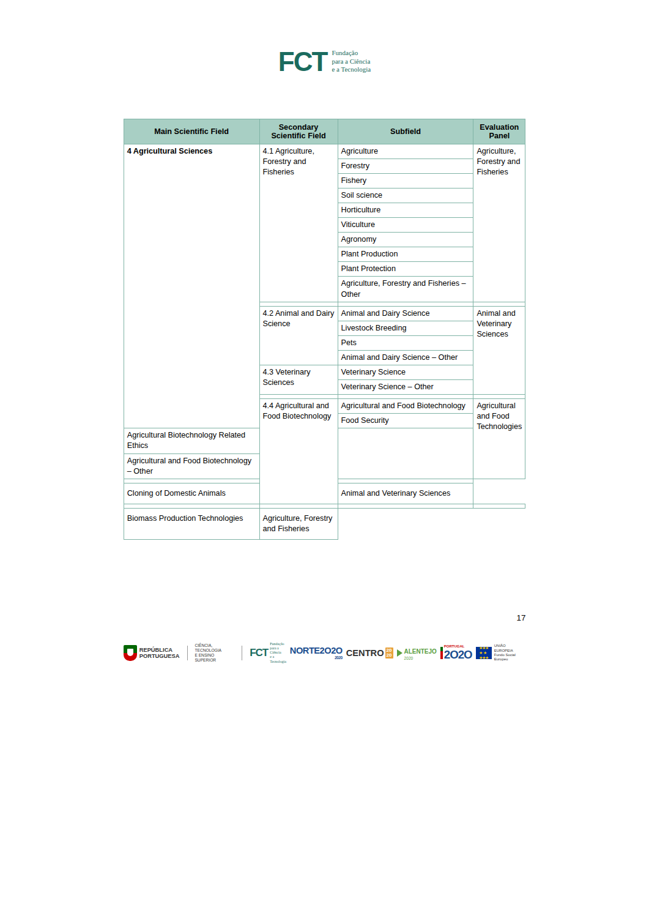FCT Fundação
para a Ciência
e a Tecnologia
| Main Scientific Field | Secondary Scientific Field | Subfield | Evaluation Panel |
| --- | --- | --- | --- |
| 4 Agricultural Sciences | 4.1 Agriculture, Forestry and Fisheries | Agriculture | Agriculture, Forestry and Fisheries |
| Forestry |
| Fishery |
| Soil science |
| Horticulture |
| Viticulture |
| Agronomy |
| Plant Production |
| Plant Protection |
| Agriculture, Forestry and Fisheries – Other |
| 4.2 Animal and Dairy Science | Animal and Dairy Science | Animal and Veterinary Sciences |
| Livestock Breeding |
| Pets |
| Animal and Dairy Science – Other |
| 4.3 Veterinary Sciences | Veterinary Science |
| Veterinary Science – Other |
| 4.4 Agricultural and Food Biotechnology | Agricultural and Food Biotechnology | Agricultural and Food Technologies |
| Food Security |
| Agricultural Biotechnology Related Ethics |
| Agricultural and Food Biotechnology – Other |
| Cloning of Domestic Animals | Animal and Veterinary Sciences |
| Biomass Production Technologies | Agriculture, Forestry and Fisheries |
17
REPÚBLICA
PORTUGUESA
CIÊNCIA, TECNOLOGIA
E ENSINO SUPERIOR
FCT Fundação
para a Ciência
e a Tecnologia
NORTE2O2O2020
CENTRO20
20
ALENTEJO 2020
PORTUGAL 2O2O
★★★
★ ★
★★★
UNIÃO EUROPEIA
Fundo Social Europeu